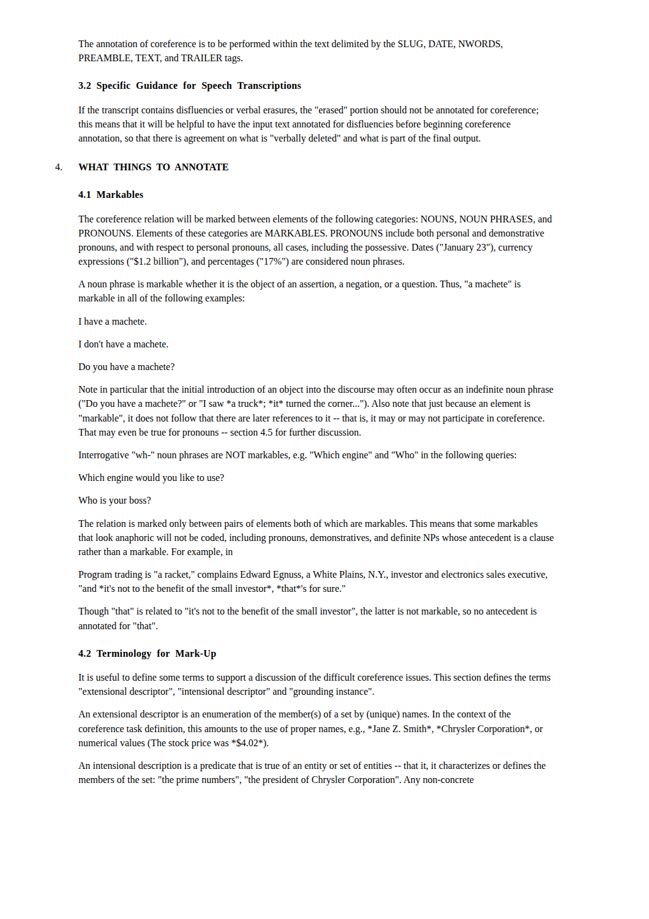The annotation of coreference is to be performed within the text delimited by the SLUG, DATE, NWORDS, PREAMBLE, TEXT, and TRAILER tags.
3.2 Specific Guidance for Speech Transcriptions
If the transcript contains disfluencies or verbal erasures, the "erased" portion should not be annotated for coreference; this means that it will be helpful to have the input text annotated for disfluencies before beginning coreference annotation, so that there is agreement on what is "verbally deleted" and what is part of the final output.
4. WHAT THINGS TO ANNOTATE
4.1 Markables
The coreference relation will be marked between elements of the following categories: NOUNS, NOUN PHRASES, and PRONOUNS. Elements of these categories are MARKABLES. PRONOUNS include both personal and demonstrative pronouns, and with respect to personal pronouns, all cases, including the possessive. Dates ("January 23"), currency expressions ("$1.2 billion"), and percentages ("17%") are considered noun phrases.
A noun phrase is markable whether it is the object of an assertion, a negation, or a question. Thus, "a machete" is markable in all of the following examples:
I have a machete.
I don't have a machete.
Do you have a machete?
Note in particular that the initial introduction of an object into the discourse may often occur as an indefinite noun phrase ("Do you have a machete?" or "I saw *a truck*; *it* turned the corner..."). Also note that just because an element is "markable", it does not follow that there are later references to it -- that is, it may or may not participate in coreference. That may even be true for pronouns -- section 4.5 for further discussion.
Interrogative "wh-" noun phrases are NOT markables, e.g. "Which engine" and "Who" in the following queries:
Which engine would you like to use?
Who is your boss?
The relation is marked only between pairs of elements both of which are markables. This means that some markables that look anaphoric will not be coded, including pronouns, demonstratives, and definite NPs whose antecedent is a clause rather than a markable. For example, in
Program trading is "a racket," complains Edward Egnuss, a White Plains, N.Y., investor and electronics sales executive, "and *it's not to the benefit of the small investor*, *that*'s for sure."
Though "that" is related to "it's not to the benefit of the small investor", the latter is not markable, so no antecedent is annotated for "that".
4.2 Terminology for Mark-Up
It is useful to define some terms to support a discussion of the difficult coreference issues. This section defines the terms "extensional descriptor", "intensional descriptor" and "grounding instance".
An extensional descriptor is an enumeration of the member(s) of a set by (unique) names. In the context of the coreference task definition, this amounts to the use of proper names, e.g., *Jane Z. Smith*, *Chrysler Corporation*, or numerical values (The stock price was *$4.02*).
An intensional description is a predicate that is true of an entity or set of entities -- that it, it characterizes or defines the members of the set: "the prime numbers", "the president of Chrysler Corporation". Any non-concrete